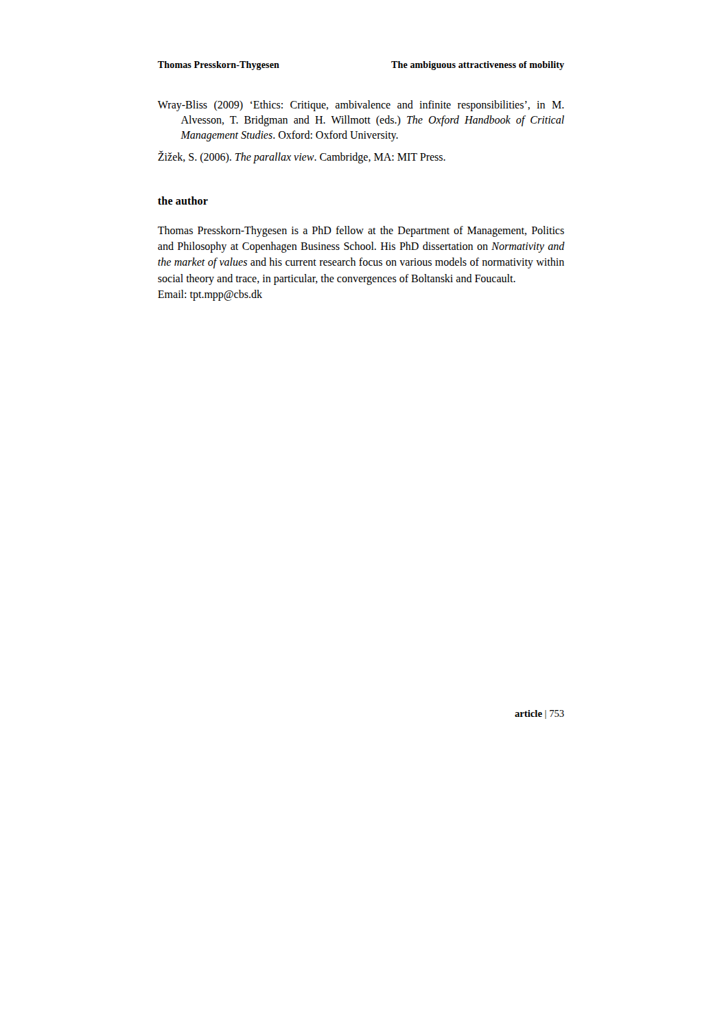Thomas Presskorn-Thygesen The ambiguous attractiveness of mobility
Wray-Bliss (2009) ‘Ethics: Critique, ambivalence and infinite responsibilities’, in M. Alvesson, T. Bridgman and H. Willmott (eds.) The Oxford Handbook of Critical Management Studies. Oxford: Oxford University.
Žižek, S. (2006). The parallax view. Cambridge, MA: MIT Press.
the author
Thomas Presskorn-Thygesen is a PhD fellow at the Department of Management, Politics and Philosophy at Copenhagen Business School. His PhD dissertation on Normativity and the market of values and his current research focus on various models of normativity within social theory and trace, in particular, the convergences of Boltanski and Foucault.
Email: tpt.mpp@cbs.dk
article | 753